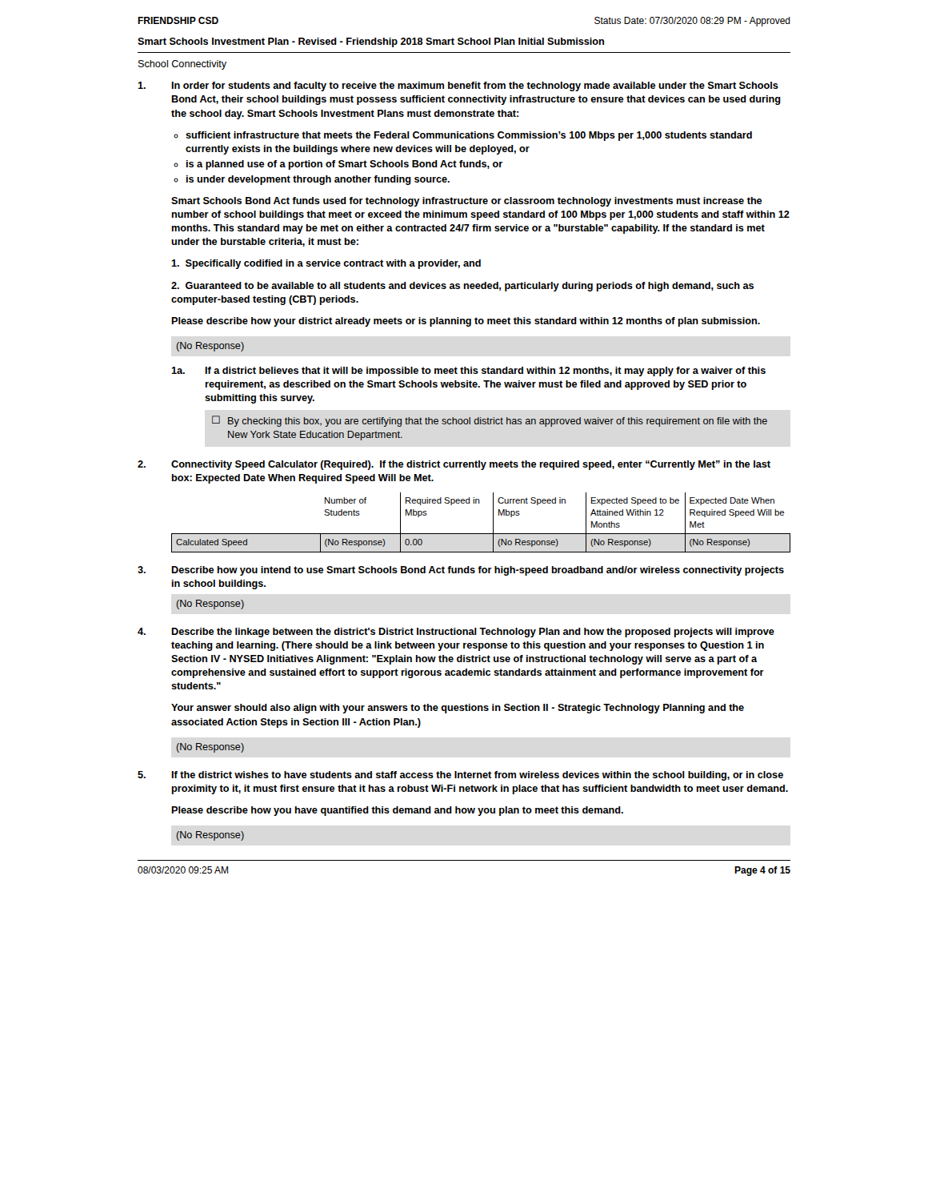FRIENDSHIP CSD
Status Date: 07/30/2020 08:29 PM - Approved
Smart Schools Investment Plan - Revised - Friendship 2018 Smart School Plan Initial Submission
School Connectivity
1.
In order for students and faculty to receive the maximum benefit from the technology made available under the Smart Schools Bond Act, their school buildings must possess sufficient connectivity infrastructure to ensure that devices can be used during the school day. Smart Schools Investment Plans must demonstrate that:
sufficient infrastructure that meets the Federal Communications Commission’s 100 Mbps per 1,000 students standard currently exists in the buildings where new devices will be deployed, or
is a planned use of a portion of Smart Schools Bond Act funds, or
is under development through another funding source.
Smart Schools Bond Act funds used for technology infrastructure or classroom technology investments must increase the number of school buildings that meet or exceed the minimum speed standard of 100 Mbps per 1,000 students and staff within 12 months. This standard may be met on either a contracted 24/7 firm service or a "burstable" capability. If the standard is met under the burstable criteria, it must be:
1. Specifically codified in a service contract with a provider, and
2. Guaranteed to be available to all students and devices as needed, particularly during periods of high demand, such as computer-based testing (CBT) periods.
Please describe how your district already meets or is planning to meet this standard within 12 months of plan submission.
(No Response)
1a.
If a district believes that it will be impossible to meet this standard within 12 months, it may apply for a waiver of this requirement, as described on the Smart Schools website. The waiver must be filed and approved by SED prior to submitting this survey.
☐ By checking this box, you are certifying that the school district has an approved waiver of this requirement on file with the New York State Education Department.
2.
Connectivity Speed Calculator (Required). If the district currently meets the required speed, enter “Currently Met” in the last box: Expected Date When Required Speed Will be Met.
| | Number of Students | Required Speed in Mbps | Current Speed in Mbps | Expected Speed to be Attained Within 12 Months | Expected Date When Required Speed Will be Met |
| --- | --- | --- | --- | --- | --- |
| Calculated Speed | (No Response) | 0.00 | (No Response) | (No Response) | (No Response) |
3.
Describe how you intend to use Smart Schools Bond Act funds for high-speed broadband and/or wireless connectivity projects in school buildings.
(No Response)
4.
Describe the linkage between the district's District Instructional Technology Plan and how the proposed projects will improve teaching and learning. (There should be a link between your response to this question and your responses to Question 1 in Section IV - NYSED Initiatives Alignment: "Explain how the district use of instructional technology will serve as a part of a comprehensive and sustained effort to support rigorous academic standards attainment and performance improvement for students."
Your answer should also align with your answers to the questions in Section II - Strategic Technology Planning and the associated Action Steps in Section III - Action Plan.)
(No Response)
5.
If the district wishes to have students and staff access the Internet from wireless devices within the school building, or in close proximity to it, it must first ensure that it has a robust Wi-Fi network in place that has sufficient bandwidth to meet user demand.
Please describe how you have quantified this demand and how you plan to meet this demand.
(No Response)
08/03/2020 09:25 AM
Page 4 of 15